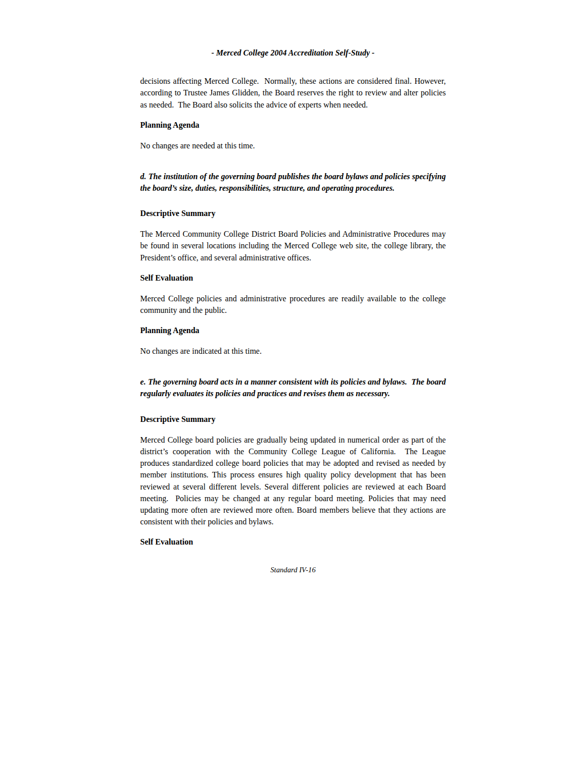- Merced College 2004 Accreditation Self-Study -
decisions affecting Merced College. Normally, these actions are considered final. However, according to Trustee James Glidden, the Board reserves the right to review and alter policies as needed. The Board also solicits the advice of experts when needed.
Planning Agenda
No changes are needed at this time.
d. The institution of the governing board publishes the board bylaws and policies specifying the board’s size, duties, responsibilities, structure, and operating procedures.
Descriptive Summary
The Merced Community College District Board Policies and Administrative Procedures may be found in several locations including the Merced College web site, the college library, the President’s office, and several administrative offices.
Self Evaluation
Merced College policies and administrative procedures are readily available to the college community and the public.
Planning Agenda
No changes are indicated at this time.
e. The governing board acts in a manner consistent with its policies and bylaws. The board regularly evaluates its policies and practices and revises them as necessary.
Descriptive Summary
Merced College board policies are gradually being updated in numerical order as part of the district’s cooperation with the Community College League of California. The League produces standardized college board policies that may be adopted and revised as needed by member institutions. This process ensures high quality policy development that has been reviewed at several different levels. Several different policies are reviewed at each Board meeting. Policies may be changed at any regular board meeting. Policies that may need updating more often are reviewed more often. Board members believe that they actions are consistent with their policies and bylaws.
Self Evaluation
Standard IV-16